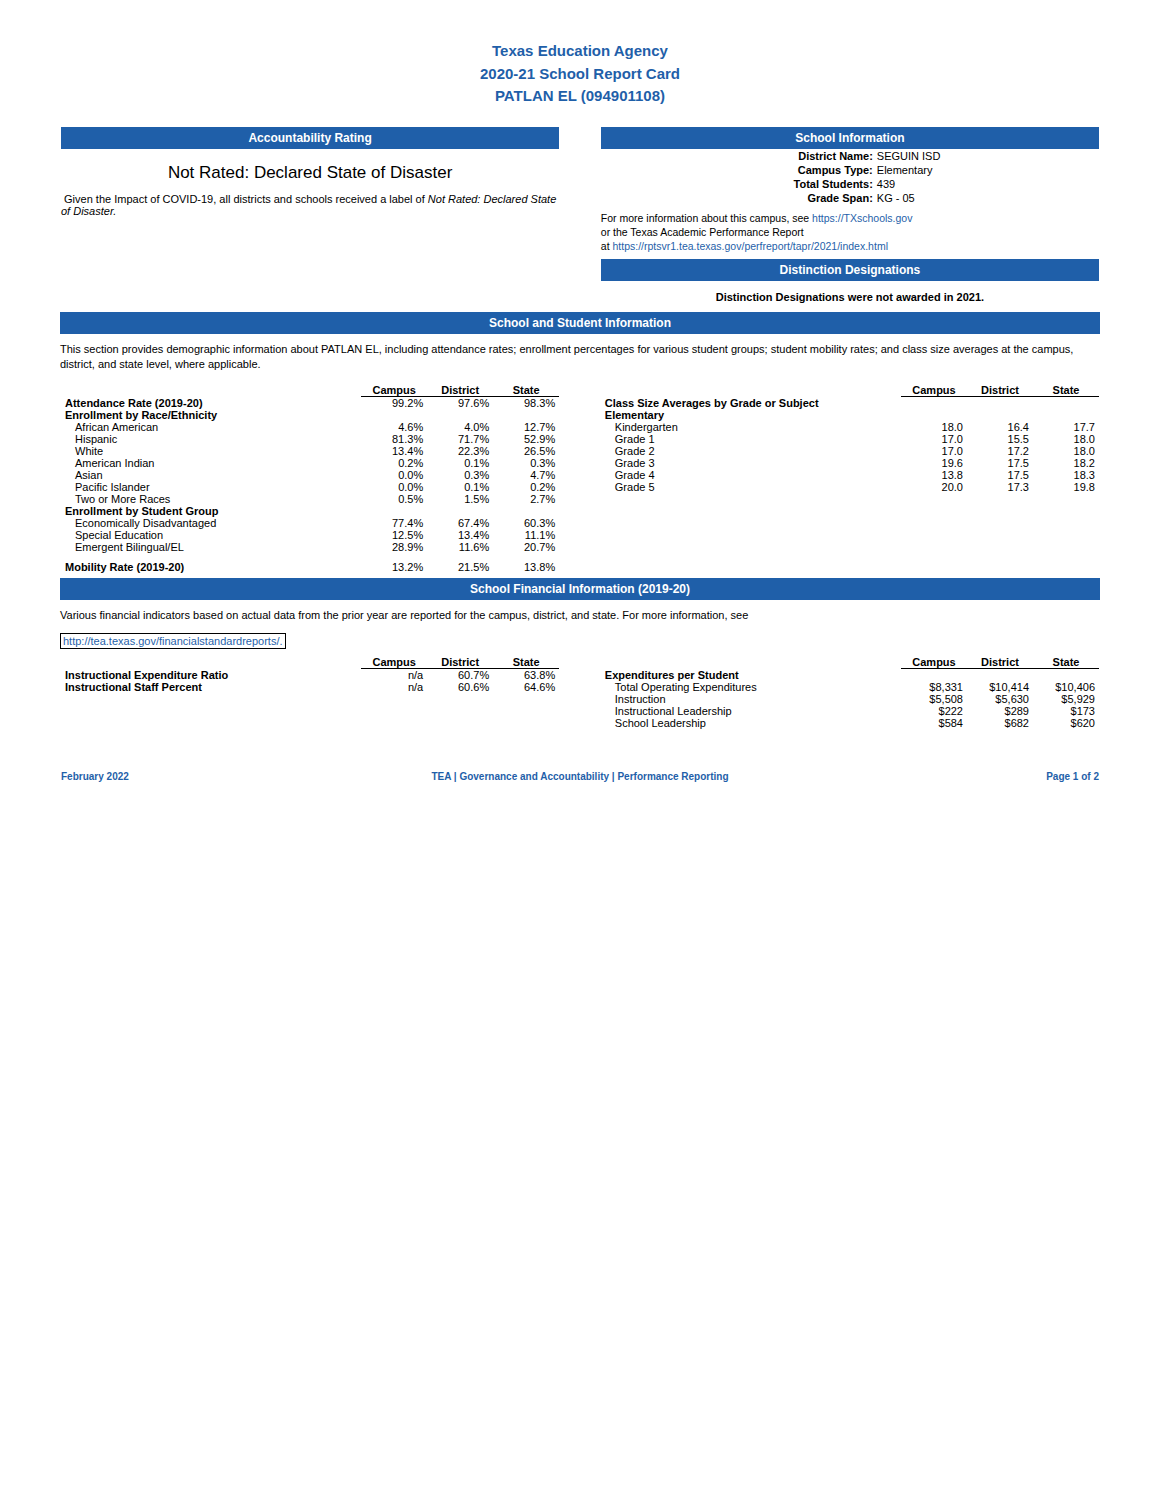Texas Education Agency
2020-21 School Report Card
PATLAN EL (094901108)
| Accountability Rating Not Rated: Declared State of Disaster Given the Impact of COVID-19, all districts and schools received a label of Not Rated: Declared State of Disaster. | School Information / District Name: / SEGUIN ISD / / Campus Type: / Elementary / / Total Students: / 439 / / Grade Span: / KG - 05 / For more information about this campus, see https://TXschools.gov or the Texas Academic Performance Report at https://rptsvr1.tea.texas.gov/perfreport/tapr/2021/index.html |
| | Distinction Designations Distinction Designations were not awarded in 2021. |
School and Student Information
This section provides demographic information about PATLAN EL, including attendance rates; enrollment percentages for various student groups; student mobility rates; and class size averages at the campus, district, and state level, where applicable.
| / / Campus / District / State / / --- / --- / --- / --- / / Attendance Rate (2019-20) / 99.2% / 97.6% / 98.3% / / Enrollment by Race/Ethnicity / / / / / African American / 4.6% / 4.0% / 12.7% / / Hispanic / 81.3% / 71.7% / 52.9% / / White / 13.4% / 22.3% / 26.5% / / American Indian / 0.2% / 0.1% / 0.3% / / Asian / 0.0% / 0.3% / 4.7% / / Pacific Islander / 0.0% / 0.1% / 0.2% / / Two or More Races / 0.5% / 1.5% / 2.7% / / Enrollment by Student Group / / / / / Economically Disadvantaged / 77.4% / 67.4% / 60.3% / / Special Education / 12.5% / 13.4% / 11.1% / / Emergent Bilingual/EL / 28.9% / 11.6% / 20.7% / / Mobility Rate (2019-20) / 13.2% / 21.5% / 13.8% / | / / Campus / District / State / / --- / --- / --- / --- / / Class Size Averages by Grade or Subject / / Elementary / / / / / Kindergarten / 18.0 / 16.4 / 17.7 / / Grade 1 / 17.0 / 15.5 / 18.0 / / Grade 2 / 17.0 / 17.2 / 18.0 / / Grade 3 / 19.6 / 17.5 / 18.2 / / Grade 4 / 13.8 / 17.5 / 18.3 / / Grade 5 / 20.0 / 17.3 / 19.8 / |
School Financial Information (2019-20)
Various financial indicators based on actual data from the prior year are reported for the campus, district, and state. For more information, see
http://tea.texas.gov/financialstandardreports/.
| / / Campus / District / State / / --- / --- / --- / --- / / Instructional Expenditure Ratio / n/a / 60.7% / 63.8% / / Instructional Staff Percent / n/a / 60.6% / 64.6% / | / / Campus / District / State / / --- / --- / --- / --- / / Expenditures per Student / / Total Operating Expenditures / $8,331 / $10,414 / $10,406 / / Instruction / $5,508 / $5,630 / $5,929 / / Instructional Leadership / $222 / $289 / $173 / / School Leadership / $584 / $682 / $620 / |
| February 2022 | TEA / Governance and Accountability / Performance Reporting | Page 1 of 2 |